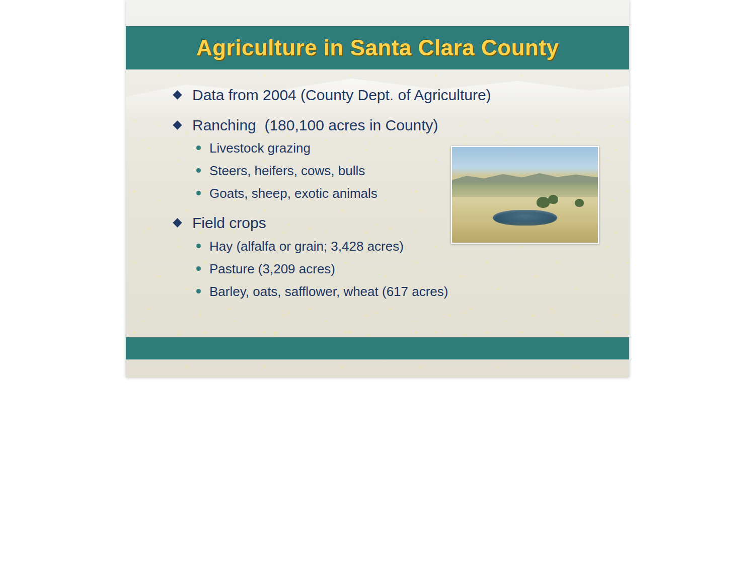Agriculture in Santa Clara County
Data from 2004 (County Dept. of Agriculture)
Ranching (180,100 acres in County)
Livestock grazing
Steers, heifers, cows, bulls
Goats, sheep, exotic animals
Field crops
Hay (alfalfa or grain; 3,428 acres)
Pasture (3,209 acres)
Barley, oats, safflower, wheat (617 acres)
Santa Clara Valley Habitat Conservation Plan/Natural Community Conservation Plan